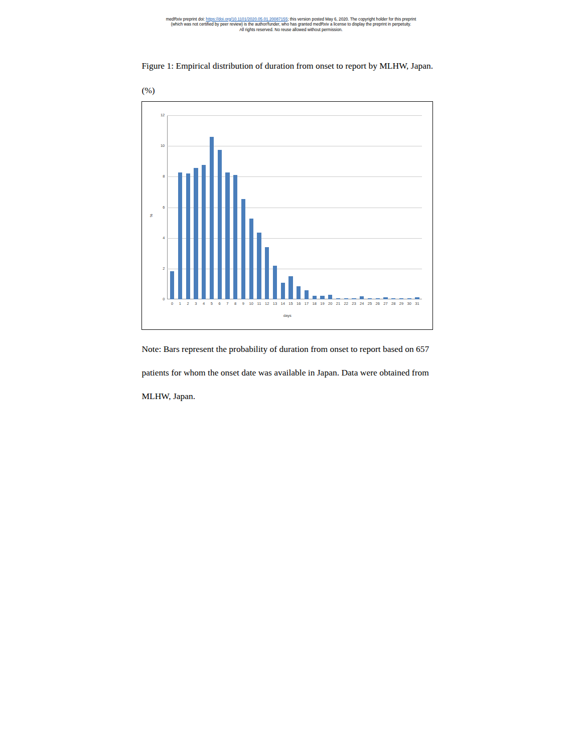medRxiv preprint doi: https://doi.org/10.1101/2020.05.01.20087155; this version posted May 6, 2020. The copyright holder for this preprint
(which was not certified by peer review) is the author/funder, who has granted medRxiv a license to display the preprint in perpetuity.
All rights reserved. No reuse allowed without permission.
Figure 1: Empirical distribution of duration from onset to report by MLHW, Japan.
(%)
%
12
10
8
6
4
2
0
0
1
2
3
4
5
6
7
8
9
10
11
12
13
14
15
16
17
18
19
20
21
22
23
24
25
26
27
28
29
30
31
days
Note: Bars represent the probability of duration from onset to report based on 657
patients for whom the onset date was available in Japan. Data were obtained from
MLHW, Japan.